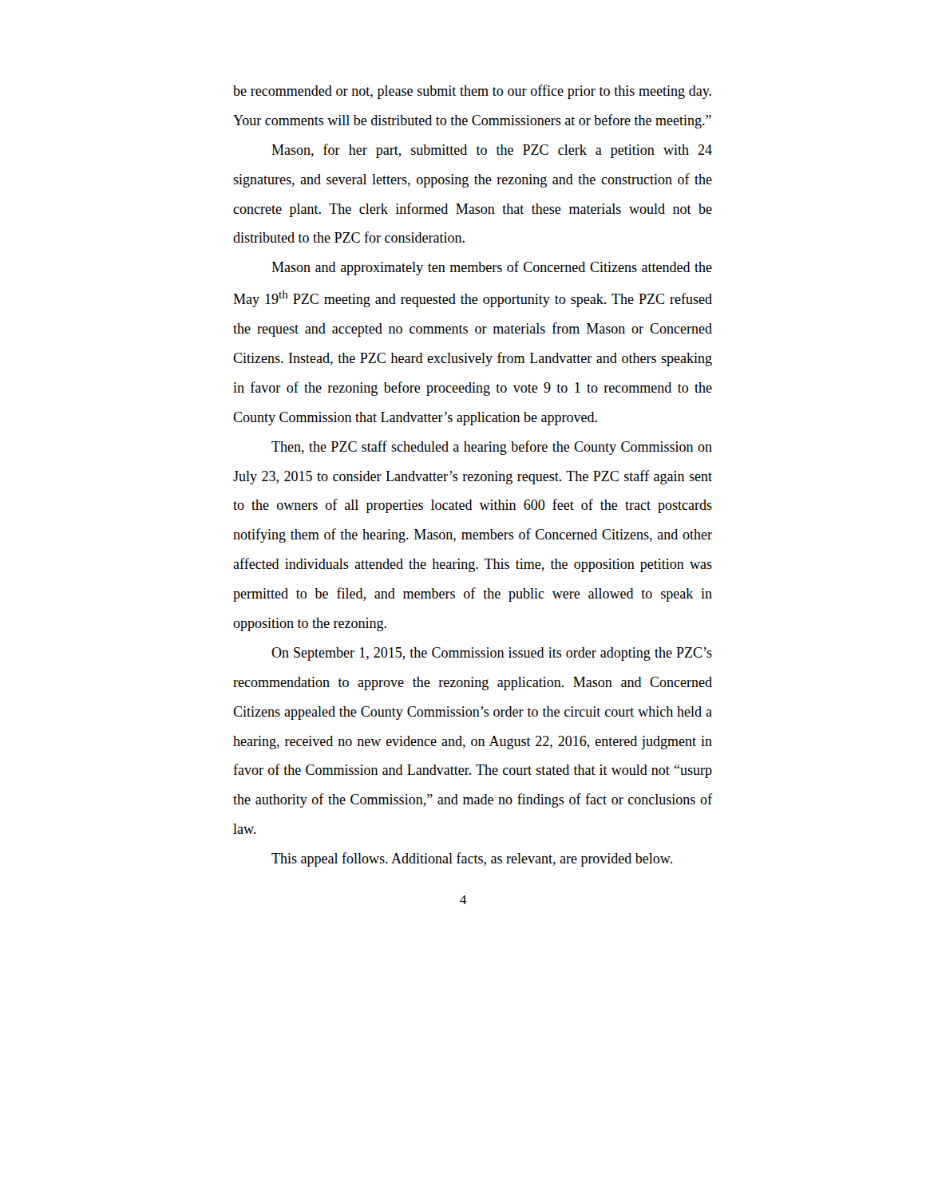be recommended or not, please submit them to our office prior to this meeting day. Your comments will be distributed to the Commissioners at or before the meeting.”
Mason, for her part, submitted to the PZC clerk a petition with 24 signatures, and several letters, opposing the rezoning and the construction of the concrete plant. The clerk informed Mason that these materials would not be distributed to the PZC for consideration.
Mason and approximately ten members of Concerned Citizens attended the May 19th PZC meeting and requested the opportunity to speak. The PZC refused the request and accepted no comments or materials from Mason or Concerned Citizens. Instead, the PZC heard exclusively from Landvatter and others speaking in favor of the rezoning before proceeding to vote 9 to 1 to recommend to the County Commission that Landvatter’s application be approved.
Then, the PZC staff scheduled a hearing before the County Commission on July 23, 2015 to consider Landvatter’s rezoning request. The PZC staff again sent to the owners of all properties located within 600 feet of the tract postcards notifying them of the hearing. Mason, members of Concerned Citizens, and other affected individuals attended the hearing. This time, the opposition petition was permitted to be filed, and members of the public were allowed to speak in opposition to the rezoning.
On September 1, 2015, the Commission issued its order adopting the PZC’s recommendation to approve the rezoning application. Mason and Concerned Citizens appealed the County Commission’s order to the circuit court which held a hearing, received no new evidence and, on August 22, 2016, entered judgment in favor of the Commission and Landvatter. The court stated that it would not “usurp the authority of the Commission,” and made no findings of fact or conclusions of law.
This appeal follows. Additional facts, as relevant, are provided below.
4